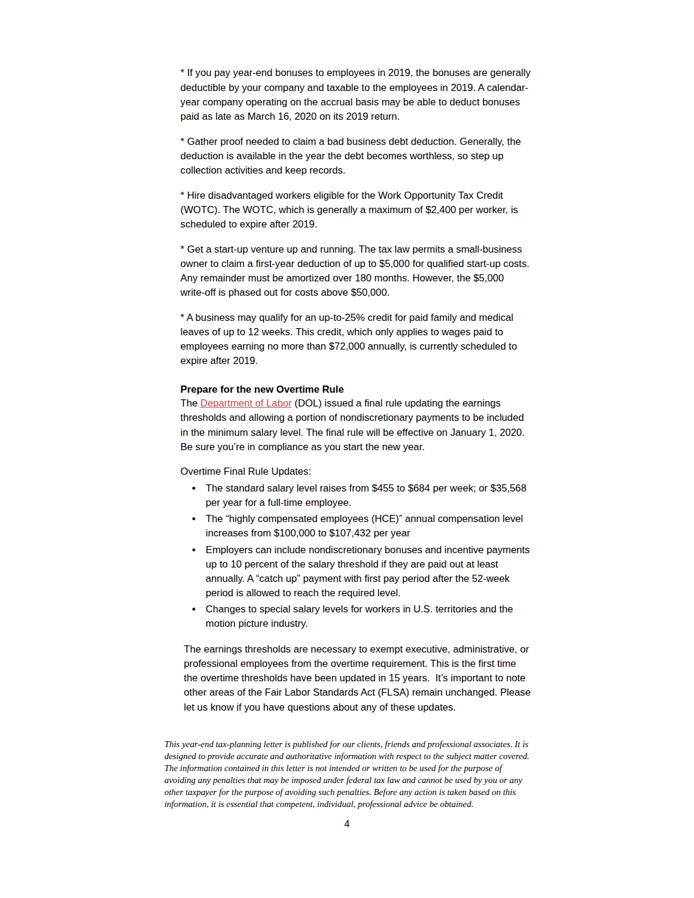* If you pay year-end bonuses to employees in 2019, the bonuses are generally deductible by your company and taxable to the employees in 2019. A calendar-year company operating on the accrual basis may be able to deduct bonuses paid as late as March 16, 2020 on its 2019 return.
* Gather proof needed to claim a bad business debt deduction. Generally, the deduction is available in the year the debt becomes worthless, so step up collection activities and keep records.
* Hire disadvantaged workers eligible for the Work Opportunity Tax Credit (WOTC). The WOTC, which is generally a maximum of $2,400 per worker, is scheduled to expire after 2019.
* Get a start-up venture up and running. The tax law permits a small-business owner to claim a first-year deduction of up to $5,000 for qualified start-up costs. Any remainder must be amortized over 180 months. However, the $5,000 write-off is phased out for costs above $50,000.
* A business may qualify for an up-to-25% credit for paid family and medical leaves of up to 12 weeks. This credit, which only applies to wages paid to employees earning no more than $72,000 annually, is currently scheduled to expire after 2019.
Prepare for the new Overtime Rule
The Department of Labor (DOL) issued a final rule updating the earnings thresholds and allowing a portion of nondiscretionary payments to be included in the minimum salary level. The final rule will be effective on January 1, 2020. Be sure you’re in compliance as you start the new year.
Overtime Final Rule Updates:
The standard salary level raises from $455 to $684 per week; or $35,568 per year for a full-time employee.
The “highly compensated employees (HCE)” annual compensation level increases from $100,000 to $107,432 per year
Employers can include nondiscretionary bonuses and incentive payments up to 10 percent of the salary threshold if they are paid out at least annually. A “catch up” payment with first pay period after the 52-week period is allowed to reach the required level.
Changes to special salary levels for workers in U.S. territories and the motion picture industry.
The earnings thresholds are necessary to exempt executive, administrative, or professional employees from the overtime requirement. This is the first time the overtime thresholds have been updated in 15 years. It’s important to note other areas of the Fair Labor Standards Act (FLSA) remain unchanged. Please let us know if you have questions about any of these updates.
This year-end tax-planning letter is published for our clients, friends and professional associates. It is designed to provide accurate and authoritative information with respect to the subject matter covered. The information contained in this letter is not intended or written to be used for the purpose of avoiding any penalties that may be imposed under federal tax law and cannot be used by you or any other taxpayer for the purpose of avoiding such penalties. Before any action is taken based on this information, it is essential that competent, individual, professional advice be obtained.
4